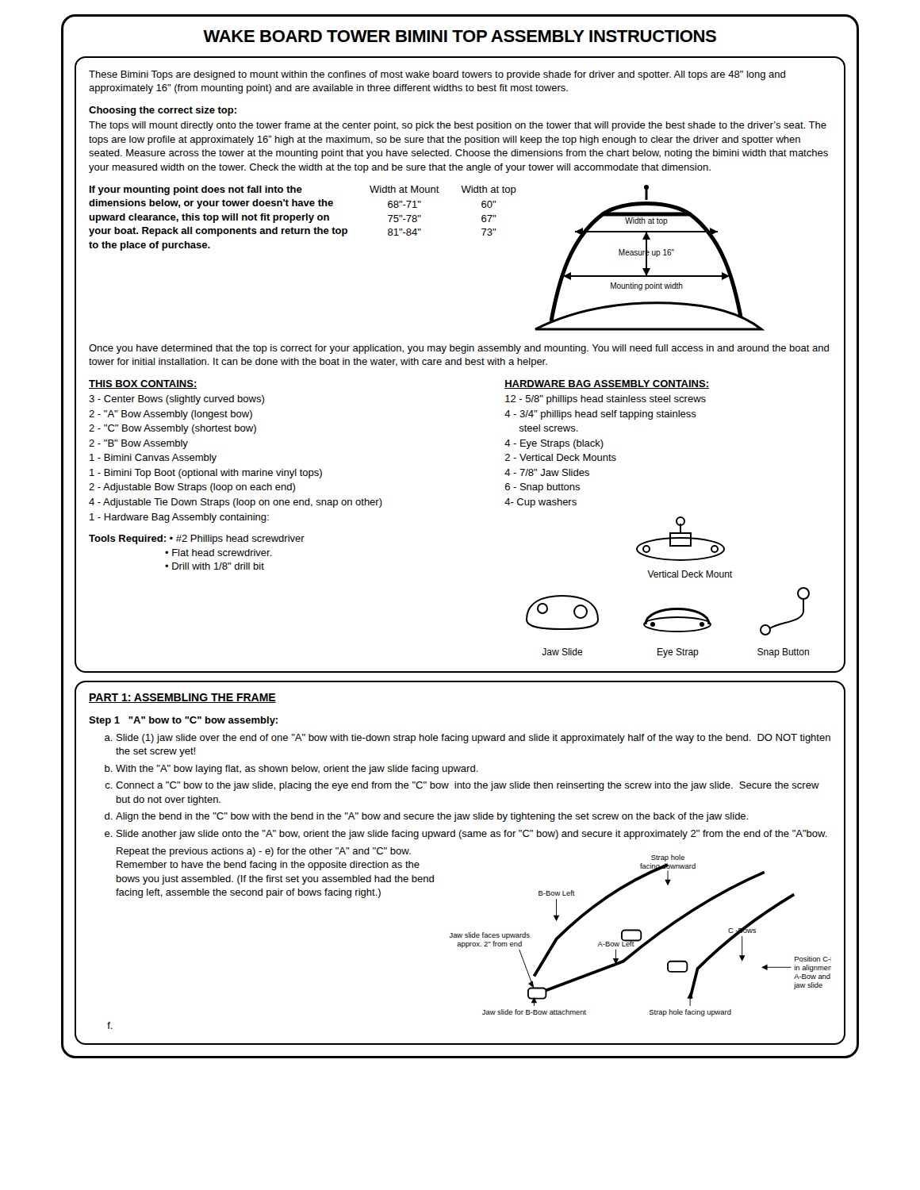WAKE BOARD TOWER BIMINI TOP ASSEMBLY INSTRUCTIONS
These Bimini Tops are designed to mount within the confines of most wake board towers to provide shade for driver and spotter. All tops are 48" long and approximately 16" (from mounting point) and are available in three different widths to best fit most towers.
Choosing the correct size top:
The tops will mount directly onto the tower frame at the center point, so pick the best position on the tower that will provide the best shade to the driver’s seat. The tops are low profile at approximately 16” high at the maximum, so be sure that the position will keep the top high enough to clear the driver and spotter when seated. Measure across the tower at the mounting point that you have selected. Choose the dimensions from the chart below, noting the bimini width that matches your measured width on the tower. Check the width at the top and be sure that the angle of your tower will accommodate that dimension.
| If your mounting point does not fall into the dimensions below, or your tower doesn't have the upward clearance, this top will not fit properly on your boat. Repack all components and return the top to the place of purchase. | / Width at Mount / Width at top / / --- / --- / / 68"-71" / 60" / / 75"-78" / 67" / / 81"-84" / 73" / | Width at top Measure up 16" Mounting point width |
Once you have determined that the top is correct for your application, you may begin assembly and mounting. You will need full access in and around the boat and tower for initial installation. It can be done with the boat in the water, with care and best with a helper.
| THIS BOX CONTAINS: 3 - Center Bows (slightly curved bows) 2 - "A" Bow Assembly (longest bow) 2 - "C" Bow Assembly (shortest bow) 2 - "B" Bow Assembly 1 - Bimini Canvas Assembly 1 - Bimini Top Boot (optional with marine vinyl tops) 2 - Adjustable Bow Straps (loop on each end) 4 - Adjustable Tie Down Straps (loop on one end, snap on other) 1 - Hardware Bag Assembly containing: Tools Required: • #2 Phillips head screwdriver • Flat head screwdriver. • Drill with 1/8" drill bit | HARDWARE BAG ASSEMBLY CONTAINS: 12 - 5/8" phillips head stainless steel screws 4 - 3/4" phillips head self tapping stainless steel screws. 4 - Eye Straps (black) 2 - Vertical Deck Mounts 4 - 7/8" Jaw Slides 6 - Snap buttons 4- Cup washers / Vertical Deck Mount / / Jaw Slide / Eye Strap / Snap Button / |
PART 1: ASSEMBLING THE FRAME
Step 1 "A" bow to "C" bow assembly:
Slide (1) jaw slide over the end of one "A" bow with tie-down strap hole facing upward and slide it approximately half of the way to the bend. DO NOT tighten the set screw yet!
With the "A" bow laying flat, as shown below, orient the jaw slide facing upward.
Connect a "C" bow to the jaw slide, placing the eye end from the "C" bow into the jaw slide then reinserting the screw into the jaw slide. Secure the screw but do not over tighten.
Align the bend in the "C" bow with the bend in the "A" bow and secure the jaw slide by tightening the set screw on the back of the jaw slide.
Slide another jaw slide onto the "A" bow, orient the jaw slide facing upward (same as for "C" bow) and secure it approximately 2" from the end of the "A"bow.
Repeat the previous actions a) - e) for the other "A" and "C" bow. Remember to have the bend facing in the opposite direction as the bows you just assembled. (If the first set you assembled had the bend facing left, assemble the second pair of bows facing right.)
Strap hole facing downward B-Bow Left C -Bows Jaw slide faces upwards approx. 2" from end A-Bow Left Position C-Bow in alignment with A-Bow and secure jaw slide Strap hole facing upward Jaw slide for B-Bow attachment